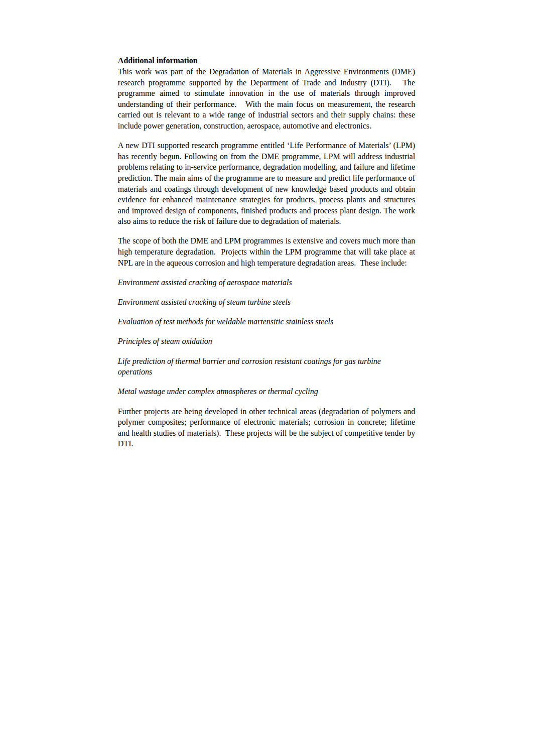Additional information
This work was part of the Degradation of Materials in Aggressive Environments (DME) research programme supported by the Department of Trade and Industry (DTI). The programme aimed to stimulate innovation in the use of materials through improved understanding of their performance. With the main focus on measurement, the research carried out is relevant to a wide range of industrial sectors and their supply chains: these include power generation, construction, aerospace, automotive and electronics.
A new DTI supported research programme entitled ‘Life Performance of Materials’ (LPM) has recently begun. Following on from the DME programme, LPM will address industrial problems relating to in-service performance, degradation modelling, and failure and lifetime prediction. The main aims of the programme are to measure and predict life performance of materials and coatings through development of new knowledge based products and obtain evidence for enhanced maintenance strategies for products, process plants and structures and improved design of components, finished products and process plant design. The work also aims to reduce the risk of failure due to degradation of materials.
The scope of both the DME and LPM programmes is extensive and covers much more than high temperature degradation. Projects within the LPM programme that will take place at NPL are in the aqueous corrosion and high temperature degradation areas. These include:
Environment assisted cracking of aerospace materials
Environment assisted cracking of steam turbine steels
Evaluation of test methods for weldable martensitic stainless steels
Principles of steam oxidation
Life prediction of thermal barrier and corrosion resistant coatings for gas turbine operations
Metal wastage under complex atmospheres or thermal cycling
Further projects are being developed in other technical areas (degradation of polymers and polymer composites; performance of electronic materials; corrosion in concrete; lifetime and health studies of materials). These projects will be the subject of competitive tender by DTI.